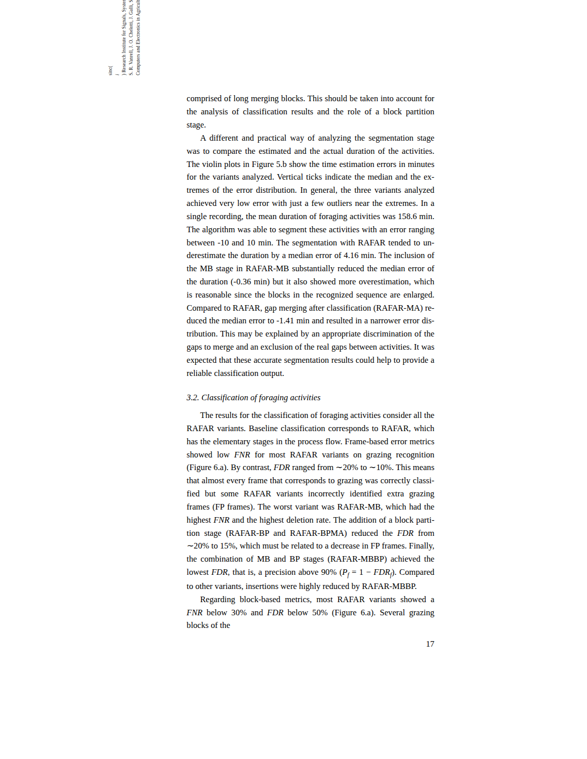sinc(i) Research Institute for Signals, Systems and Computational Intelligence (fich.unl.edu.ar/sinc) S. R. Vanrell, J. O. Chelotti, J. Galli, S.A Utsumi, L. Giovanini, H. L. Rufiner & D. H. Milone; "A regularity-based algorithm for identifying grazing and rumination bouts from acoustic signals in grazing cattle" Computers and Electronics in Agriculture, Vol. 151, pp. 392-402, 2018.
comprised of long merging blocks. This should be taken into account for the analysis of classification results and the role of a block partition stage.
A different and practical way of analyzing the segmentation stage was to compare the estimated and the actual duration of the activities. The violin plots in Figure 5.b show the time estimation errors in minutes for the variants analyzed. Vertical ticks indicate the median and the extremes of the error distribution. In general, the three variants analyzed achieved very low error with just a few outliers near the extremes. In a single recording, the mean duration of foraging activities was 158.6 min. The algorithm was able to segment these activities with an error ranging between -10 and 10 min. The segmentation with RAFAR tended to underestimate the duration by a median error of 4.16 min. The inclusion of the MB stage in RAFAR-MB substantially reduced the median error of the duration (-0.36 min) but it also showed more overestimation, which is reasonable since the blocks in the recognized sequence are enlarged. Compared to RAFAR, gap merging after classification (RAFAR-MA) reduced the median error to -1.41 min and resulted in a narrower error distribution. This may be explained by an appropriate discrimination of the gaps to merge and an exclusion of the real gaps between activities. It was expected that these accurate segmentation results could help to provide a reliable classification output.
3.2. Classification of foraging activities
The results for the classification of foraging activities consider all the RAFAR variants. Baseline classification corresponds to RAFAR, which has the elementary stages in the process flow. Frame-based error metrics showed low FNR for most RAFAR variants on grazing recognition (Figure 6.a). By contrast, FDR ranged from ∼20% to ∼10%. This means that almost every frame that corresponds to grazing was correctly classified but some RAFAR variants incorrectly identified extra grazing frames (FP frames). The worst variant was RAFAR-MB, which had the highest FNR and the highest deletion rate. The addition of a block partition stage (RAFAR-BP and RAFAR-BPMA) reduced the FDR from ∼20% to 15%, which must be related to a decrease in FP frames. Finally, the combination of MB and BP stages (RAFAR-MBBP) achieved the lowest FDR, that is, a precision above 90% (Pf = 1 − FDRf). Compared to other variants, insertions were highly reduced by RAFAR-MBBP.
Regarding block-based metrics, most RAFAR variants showed a FNR below 30% and FDR below 50% (Figure 6.a). Several grazing blocks of the
17